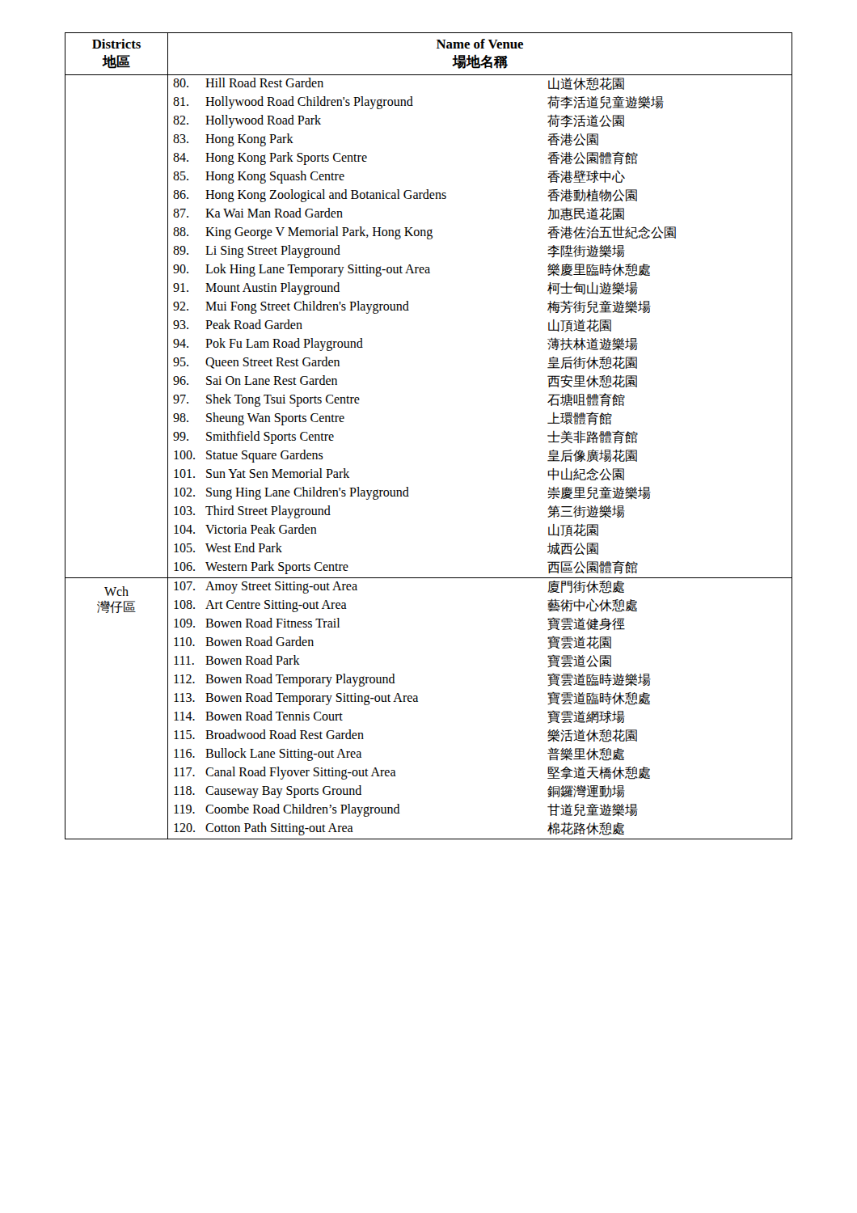| Districts 地區 | Name of Venue 場地名稱 |
| --- | --- |
| | / 80. / Hill Road Rest Garden / 山道休憩花園 / / 81. / Hollywood Road Children's Playground / 荷李活道兒童遊樂場 / / 82. / Hollywood Road Park / 荷李活道公園 / / 83. / Hong Kong Park / 香港公園 / / 84. / Hong Kong Park Sports Centre / 香港公園體育館 / / 85. / Hong Kong Squash Centre / 香港壁球中心 / / 86. / Hong Kong Zoological and Botanical Gardens / 香港動植物公園 / / 87. / Ka Wai Man Road Garden / 加惠民道花園 / / 88. / King George V Memorial Park, Hong Kong / 香港佐治五世紀念公園 / / 89. / Li Sing Street Playground / 李陞街遊樂場 / / 90. / Lok Hing Lane Temporary Sitting-out Area / 樂慶里臨時休憩處 / / 91. / Mount Austin Playground / 柯士甸山遊樂場 / / 92. / Mui Fong Street Children's Playground / 梅芳街兒童遊樂場 / / 93. / Peak Road Garden / 山頂道花園 / / 94. / Pok Fu Lam Road Playground / 薄扶林道遊樂場 / / 95. / Queen Street Rest Garden / 皇后街休憩花園 / / 96. / Sai On Lane Rest Garden / 西安里休憩花園 / / 97. / Shek Tong Tsui Sports Centre / 石塘咀體育館 / / 98. / Sheung Wan Sports Centre / 上環體育館 / / 99. / Smithfield Sports Centre / 士美非路體育館 / / 100. / Statue Square Gardens / 皇后像廣場花園 / / 101. / Sun Yat Sen Memorial Park / 中山紀念公園 / / 102. / Sung Hing Lane Children's Playground / 崇慶里兒童遊樂場 / / 103. / Third Street Playground / 第三街遊樂場 / / 104. / Victoria Peak Garden / 山頂花園 / / 105. / West End Park / 城西公園 / / 106. / Western Park Sports Centre / 西區公園體育館 / |
| Wch 灣仔區 | / 107. / Amoy Street Sitting-out Area / 廈門街休憩處 / / 108. / Art Centre Sitting-out Area / 藝術中心休憩處 / / 109. / Bowen Road Fitness Trail / 寶雲道健身徑 / / 110. / Bowen Road Garden / 寶雲道花園 / / 111. / Bowen Road Park / 寶雲道公園 / / 112. / Bowen Road Temporary Playground / 寶雲道臨時遊樂場 / / 113. / Bowen Road Temporary Sitting-out Area / 寶雲道臨時休憩處 / / 114. / Bowen Road Tennis Court / 寶雲道網球場 / / 115. / Broadwood Road Rest Garden / 樂活道休憩花園 / / 116. / Bullock Lane Sitting-out Area / 普樂里休憩處 / / 117. / Canal Road Flyover Sitting-out Area / 堅拿道天橋休憩處 / / 118. / Causeway Bay Sports Ground / 銅鑼灣運動場 / / 119. / Coombe Road Children’s Playground / 甘道兒童遊樂場 / / 120. / Cotton Path Sitting-out Area / 棉花路休憩處 / |